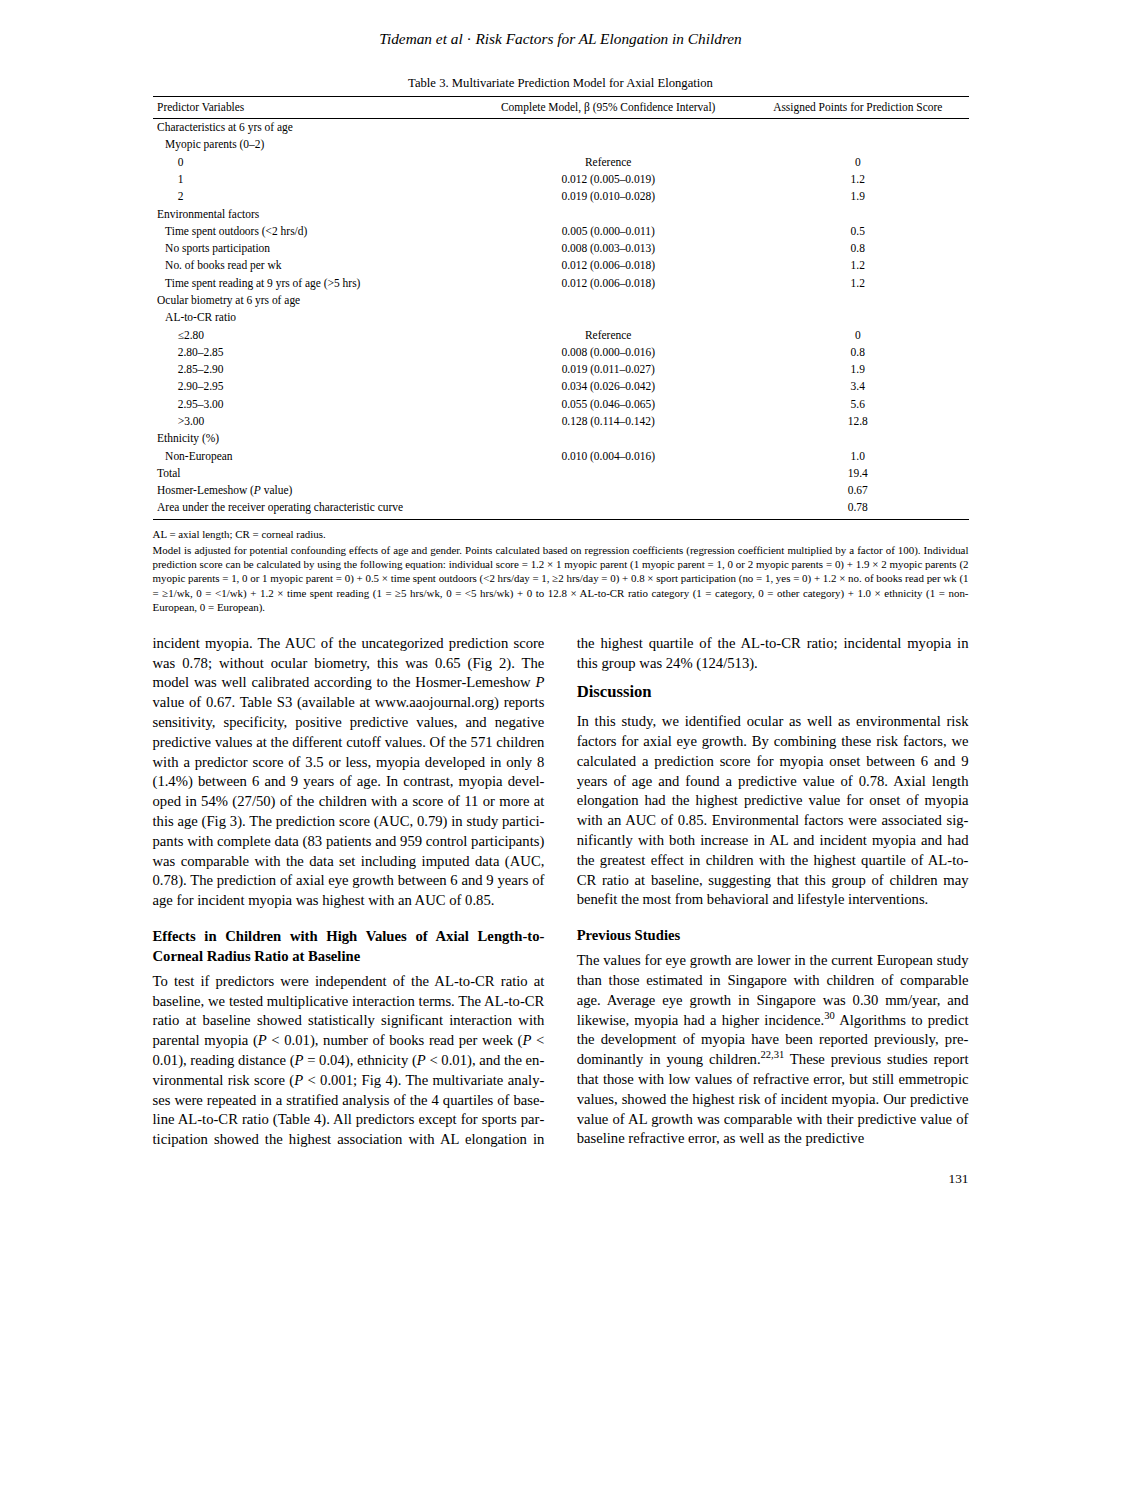Tideman et al · Risk Factors for AL Elongation in Children
Table 3. Multivariate Prediction Model for Axial Elongation
| Predictor Variables | Complete Model, β (95% Confidence Interval) | Assigned Points for Prediction Score |
| --- | --- | --- |
| Characteristics at 6 yrs of age | | |
| Myopic parents (0–2) | | |
| 0 | Reference | 0 |
| 1 | 0.012 (0.005–0.019) | 1.2 |
| 2 | 0.019 (0.010–0.028) | 1.9 |
| Environmental factors | | |
| Time spent outdoors (<2 hrs/d) | 0.005 (0.000–0.011) | 0.5 |
| No sports participation | 0.008 (0.003–0.013) | 0.8 |
| No. of books read per wk | 0.012 (0.006–0.018) | 1.2 |
| Time spent reading at 9 yrs of age (>5 hrs) | 0.012 (0.006–0.018) | 1.2 |
| Ocular biometry at 6 yrs of age | | |
| AL-to-CR ratio | | |
| ≤2.80 | Reference | 0 |
| 2.80–2.85 | 0.008 (0.000–0.016) | 0.8 |
| 2.85–2.90 | 0.019 (0.011–0.027) | 1.9 |
| 2.90–2.95 | 0.034 (0.026–0.042) | 3.4 |
| 2.95–3.00 | 0.055 (0.046–0.065) | 5.6 |
| >3.00 | 0.128 (0.114–0.142) | 12.8 |
| Ethnicity (%) | | |
| Non-European | 0.010 (0.004–0.016) | 1.0 |
| Total | | 19.4 |
| Hosmer-Lemeshow ( P value) | | 0.67 |
| Area under the receiver operating characteristic curve | | 0.78 |
AL = axial length; CR = corneal radius.
Model is adjusted for potential confounding effects of age and gender. Points calculated based on regression coefficients (regression coefficient multiplied by a factor of 100). Individual prediction score can be calculated by using the following equation: individual score = 1.2 × 1 myopic parent (1 myopic parent = 1, 0 or 2 myopic parents = 0) + 1.9 × 2 myopic parents (2 myopic parents = 1, 0 or 1 myopic parent = 0) + 0.5 × time spent outdoors (<2 hrs/day = 1, ≥2 hrs/day = 0) + 0.8 × sport participation (no = 1, yes = 0) + 1.2 × no. of books read per wk (1 = ≥1/wk, 0 = <1/wk) + 1.2 × time spent reading (1 = ≥5 hrs/wk, 0 = <5 hrs/wk) + 0 to 12.8 × AL-to-CR ratio category (1 = category, 0 = other category) + 1.0 × ethnicity (1 = non-European, 0 = European).
incident myopia. The AUC of the uncategorized prediction score was 0.78; without ocular biometry, this was 0.65 (Fig 2). The model was well calibrated according to the Hosmer-Lemeshow P value of 0.67. Table S3 (available at www.aaojournal.org) reports sensitivity, specificity, positive predictive values, and negative predictive values at the different cutoff values. Of the 571 children with a predictor score of 3.5 or less, myopia developed in only 8 (1.4%) between 6 and 9 years of age. In contrast, myopia developed in 54% (27/50) of the children with a score of 11 or more at this age (Fig 3). The prediction score (AUC, 0.79) in study participants with complete data (83 patients and 959 control participants) was comparable with the data set including imputed data (AUC, 0.78). The prediction of axial eye growth between 6 and 9 years of age for incident myopia was highest with an AUC of 0.85.
Effects in Children with High Values of Axial Length-to-Corneal Radius Ratio at Baseline
To test if predictors were independent of the AL-to-CR ratio at baseline, we tested multiplicative interaction terms. The AL-to-CR ratio at baseline showed statistically significant interaction with parental myopia (P < 0.01), number of books read per week (P < 0.01), reading distance (P = 0.04), ethnicity (P < 0.01), and the environmental risk score (P < 0.001; Fig 4). The multivariate analyses were repeated in a stratified analysis of the 4 quartiles of baseline AL-to-CR ratio (Table 4). All predictors except for sports participation showed the highest association with AL elongation in the highest quartile of the AL-to-CR ratio; incidental myopia in this group was 24% (124/513).
Discussion
In this study, we identified ocular as well as environmental risk factors for axial eye growth. By combining these risk factors, we calculated a prediction score for myopia onset between 6 and 9 years of age and found a predictive value of 0.78. Axial length elongation had the highest predictive value for onset of myopia with an AUC of 0.85. Environmental factors were associated significantly with both increase in AL and incident myopia and had the greatest effect in children with the highest quartile of AL-to-CR ratio at baseline, suggesting that this group of children may benefit the most from behavioral and lifestyle interventions.
Previous Studies
The values for eye growth are lower in the current European study than those estimated in Singapore with children of comparable age. Average eye growth in Singapore was 0.30 mm/year, and likewise, myopia had a higher incidence.30 Algorithms to predict the development of myopia have been reported previously, predominantly in young children.22,31 These previous studies report that those with low values of refractive error, but still emmetropic values, showed the highest risk of incident myopia. Our predictive value of AL growth was comparable with their predictive value of baseline refractive error, as well as the predictive
131